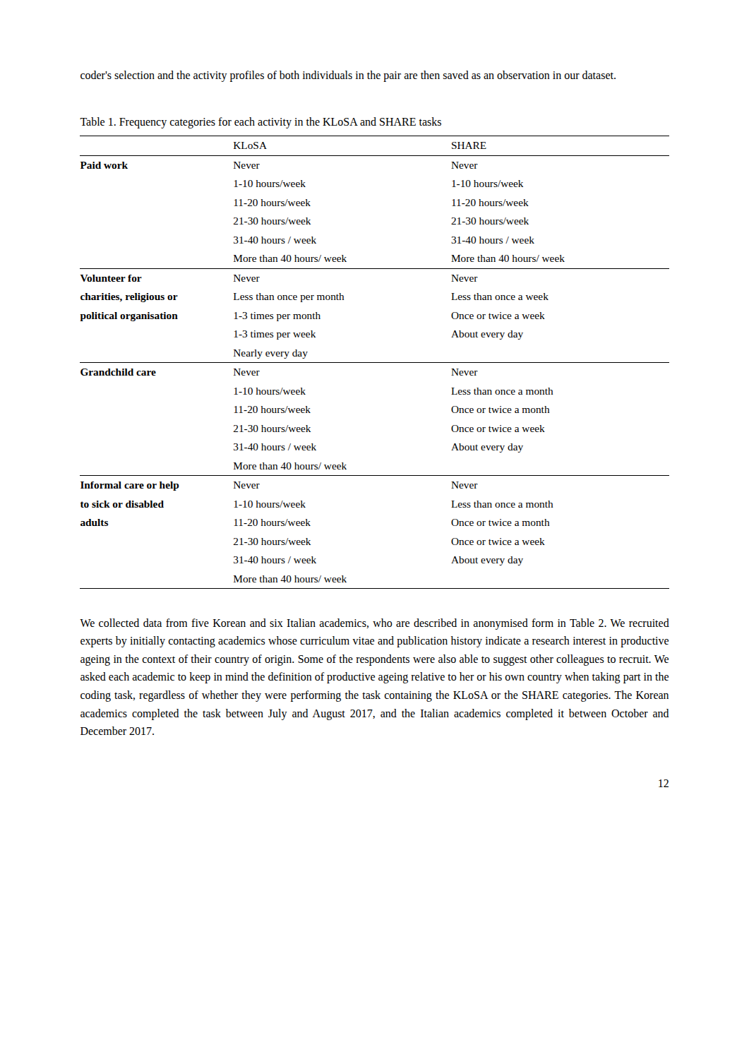coder's selection and the activity profiles of both individuals in the pair are then saved as an observation in our dataset.
Table 1. Frequency categories for each activity in the KLoSA and SHARE tasks
| | KLoSA | SHARE |
| --- | --- | --- |
| Paid work | Never | Never |
| | 1-10 hours/week | 1-10 hours/week |
| | 11-20 hours/week | 11-20 hours/week |
| | 21-30 hours/week | 21-30 hours/week |
| | 31-40 hours / week | 31-40 hours / week |
| | More than 40 hours/ week | More than 40 hours/ week |
| Volunteer for | Never | Never |
| charities, religious or | Less than once per month | Less than once a week |
| political organisation | 1-3 times per month | Once or twice a week |
| | 1-3 times per week | About every day |
| | Nearly every day | |
| Grandchild care | Never | Never |
| | 1-10 hours/week | Less than once a month |
| | 11-20 hours/week | Once or twice a month |
| | 21-30 hours/week | Once or twice a week |
| | 31-40 hours / week | About every day |
| | More than 40 hours/ week | |
| Informal care or help | Never | Never |
| to sick or disabled | 1-10 hours/week | Less than once a month |
| adults | 11-20 hours/week | Once or twice a month |
| | 21-30 hours/week | Once or twice a week |
| | 31-40 hours / week | About every day |
| | More than 40 hours/ week | |
We collected data from five Korean and six Italian academics, who are described in anonymised form in Table 2. We recruited experts by initially contacting academics whose curriculum vitae and publication history indicate a research interest in productive ageing in the context of their country of origin. Some of the respondents were also able to suggest other colleagues to recruit. We asked each academic to keep in mind the definition of productive ageing relative to her or his own country when taking part in the coding task, regardless of whether they were performing the task containing the KLoSA or the SHARE categories. The Korean academics completed the task between July and August 2017, and the Italian academics completed it between October and December 2017.
12